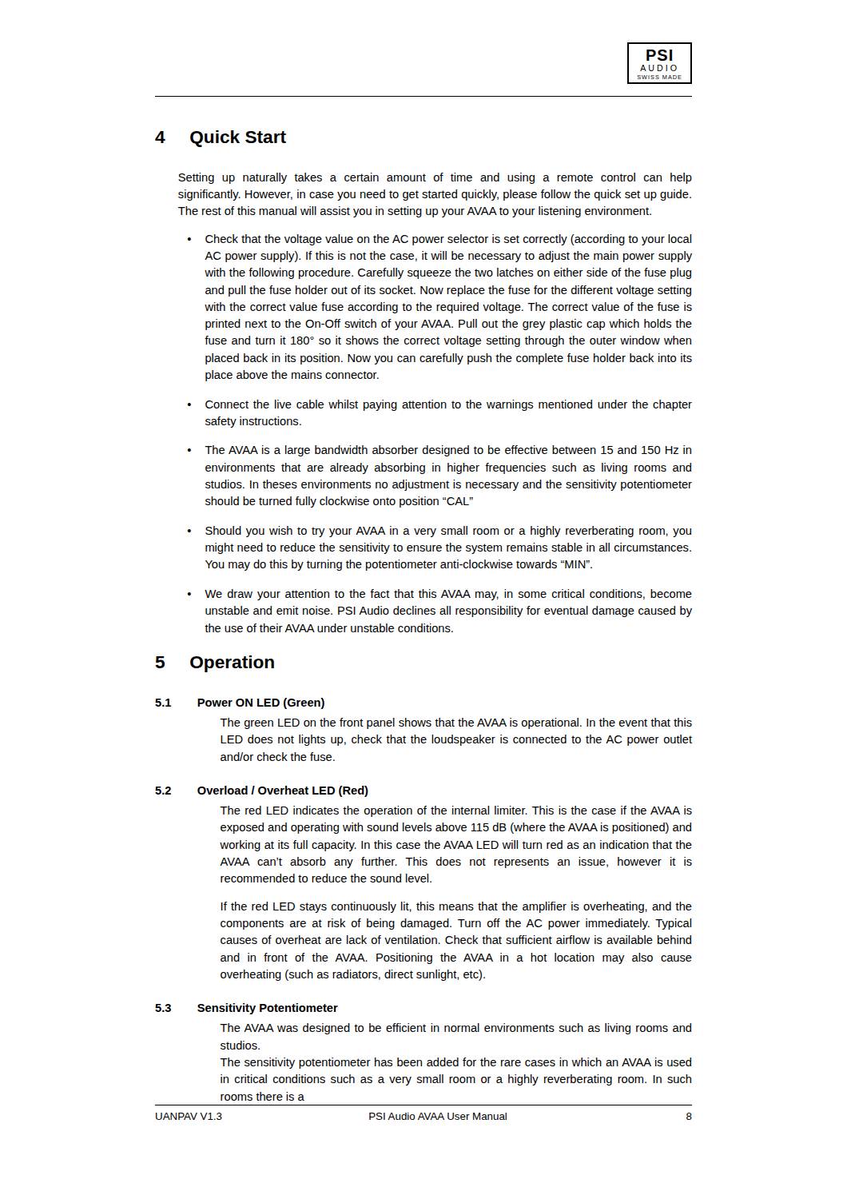PSI AUDIO SWISS MADE
4 Quick Start
Setting up naturally takes a certain amount of time and using a remote control can help significantly. However, in case you need to get started quickly, please follow the quick set up guide. The rest of this manual will assist you in setting up your AVAA to your listening environment.
Check that the voltage value on the AC power selector is set correctly (according to your local AC power supply). If this is not the case, it will be necessary to adjust the main power supply with the following procedure. Carefully squeeze the two latches on either side of the fuse plug and pull the fuse holder out of its socket. Now replace the fuse for the different voltage setting with the correct value fuse according to the required voltage. The correct value of the fuse is printed next to the On-Off switch of your AVAA. Pull out the grey plastic cap which holds the fuse and turn it 180° so it shows the correct voltage setting through the outer window when placed back in its position. Now you can carefully push the complete fuse holder back into its place above the mains connector.
Connect the live cable whilst paying attention to the warnings mentioned under the chapter safety instructions.
The AVAA is a large bandwidth absorber designed to be effective between 15 and 150 Hz in environments that are already absorbing in higher frequencies such as living rooms and studios. In theses environments no adjustment is necessary and the sensitivity potentiometer should be turned fully clockwise onto position “CAL”
Should you wish to try your AVAA in a very small room or a highly reverberating room, you might need to reduce the sensitivity to ensure the system remains stable in all circumstances. You may do this by turning the potentiometer anti-clockwise towards “MIN”.
We draw your attention to the fact that this AVAA may, in some critical conditions, become unstable and emit noise. PSI Audio declines all responsibility for eventual damage caused by the use of their AVAA under unstable conditions.
5 Operation
5.1 Power ON LED (Green)
The green LED on the front panel shows that the AVAA is operational. In the event that this LED does not lights up, check that the loudspeaker is connected to the AC power outlet and/or check the fuse.
5.2 Overload / Overheat LED (Red)
The red LED indicates the operation of the internal limiter. This is the case if the AVAA is exposed and operating with sound levels above 115 dB (where the AVAA is positioned) and working at its full capacity. In this case the AVAA LED will turn red as an indication that the AVAA can’t absorb any further. This does not represents an issue, however it is recommended to reduce the sound level.
If the red LED stays continuously lit, this means that the amplifier is overheating, and the components are at risk of being damaged. Turn off the AC power immediately. Typical causes of overheat are lack of ventilation. Check that sufficient airflow is available behind and in front of the AVAA. Positioning the AVAA in a hot location may also cause overheating (such as radiators, direct sunlight, etc).
5.3 Sensitivity Potentiometer
The AVAA was designed to be efficient in normal environments such as living rooms and studios.
The sensitivity potentiometer has been added for the rare cases in which an AVAA is used in critical conditions such as a very small room or a highly reverberating room. In such rooms there is a
UANPAV V1.3
PSI Audio AVAA User Manual
8